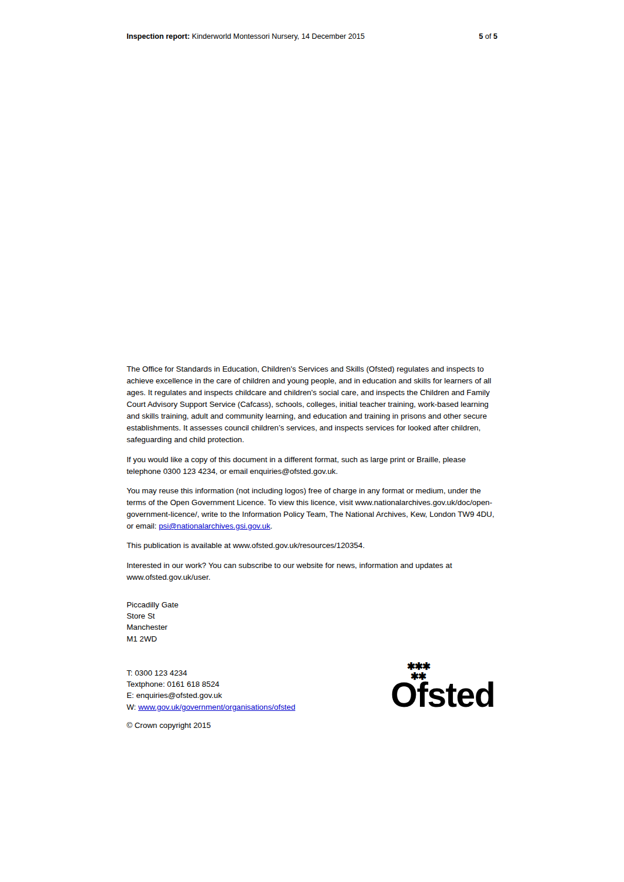Inspection report: Kinderworld Montessori Nursery, 14 December 2015
5 of 5
The Office for Standards in Education, Children's Services and Skills (Ofsted) regulates and inspects to achieve excellence in the care of children and young people, and in education and skills for learners of all ages. It regulates and inspects childcare and children's social care, and inspects the Children and Family Court Advisory Support Service (Cafcass), schools, colleges, initial teacher training, work-based learning and skills training, adult and community learning, and education and training in prisons and other secure establishments. It assesses council children’s services, and inspects services for looked after children, safeguarding and child protection.
If you would like a copy of this document in a different format, such as large print or Braille, please telephone 0300 123 4234, or email enquiries@ofsted.gov.uk.
You may reuse this information (not including logos) free of charge in any format or medium, under the terms of the Open Government Licence. To view this licence, visit www.nationalarchives.gov.uk/doc/open-government-licence/, write to the Information Policy Team, The National Archives, Kew, London TW9 4DU, or email: psi@nationalarchives.gsi.gov.uk.
This publication is available at www.ofsted.gov.uk/resources/120354.
Interested in our work? You can subscribe to our website for news, information and updates at www.ofsted.gov.uk/user.
Piccadilly Gate
Store St
Manchester
M1 2WD
T: 0300 123 4234
Textphone: 0161 618 8524
E: enquiries@ofsted.gov.uk
W: www.gov.uk/government/organisations/ofsted
✱✱✱
✱✱ Ofsted
© Crown copyright 2015